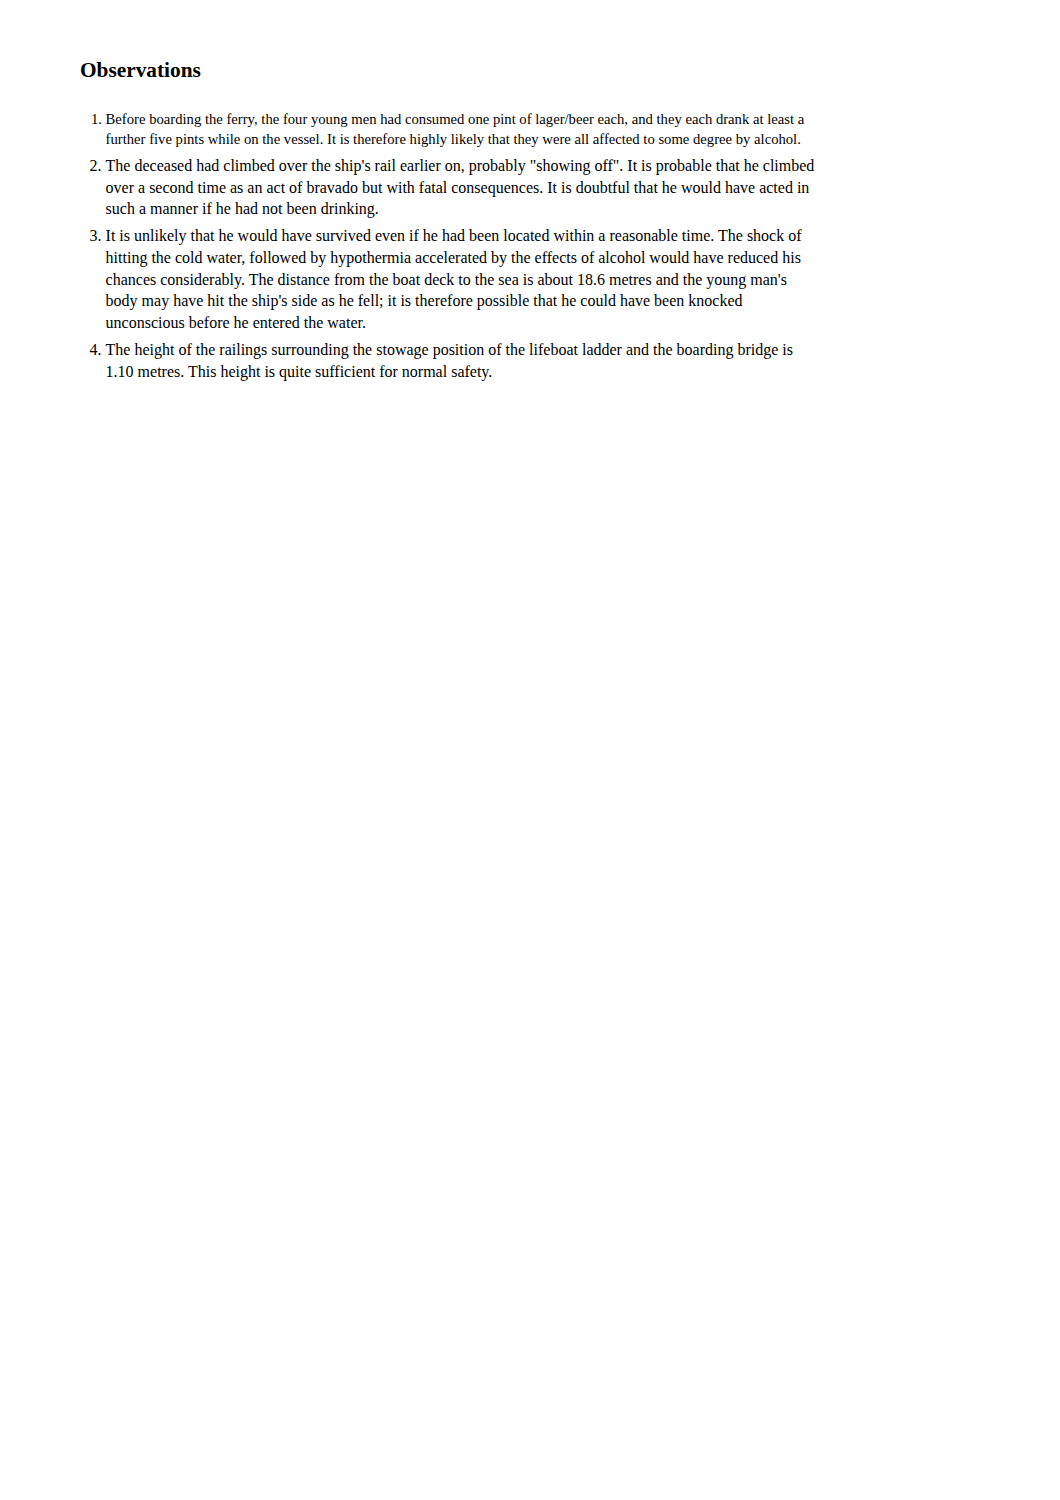Observations
Before boarding the ferry, the four young men had consumed one pint of lager/beer each, and they each drank at least a further five pints while on the vessel. It is therefore highly likely that they were all affected to some degree by alcohol.
The deceased had climbed over the ship's rail earlier on, probably "showing off". It is probable that he climbed over a second time as an act of bravado but with fatal consequences. It is doubtful that he would have acted in such a manner if he had not been drinking.
It is unlikely that he would have survived even if he had been located within a reasonable time. The shock of hitting the cold water, followed by hypothermia accelerated by the effects of alcohol would have reduced his chances considerably. The distance from the boat deck to the sea is about 18.6 metres and the young man's body may have hit the ship's side as he fell; it is therefore possible that he could have been knocked unconscious before he entered the water.
The height of the railings surrounding the stowage position of the lifeboat ladder and the boarding bridge is 1.10 metres. This height is quite sufficient for normal safety.